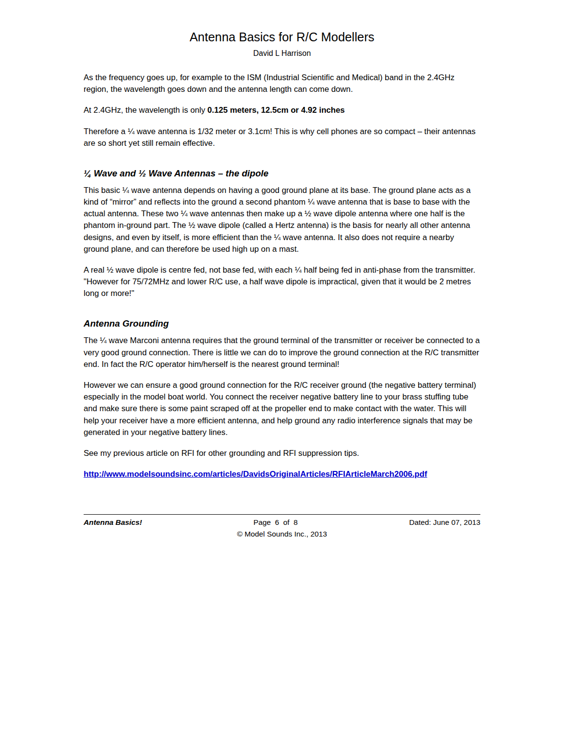Antenna Basics for R/C Modellers
David L Harrison
As the frequency goes up, for example to the ISM (Industrial Scientific and Medical) band in the 2.4GHz region, the wavelength goes down and the antenna length can come down.
At 2.4GHz, the wavelength is only 0.125 meters, 12.5cm or 4.92 inches
Therefore a ¼ wave antenna is 1/32 meter or 3.1cm! This is why cell phones are so compact – their antennas are so short yet still remain effective.
¼ Wave and ½ Wave Antennas – the dipole
This basic ¼ wave antenna depends on having a good ground plane at its base. The ground plane acts as a kind of “mirror” and reflects into the ground a second phantom ¼ wave antenna that is base to base with the actual antenna. These two ¼ wave antennas then make up a ½ wave dipole antenna where one half is the phantom in-ground part. The ½ wave dipole (called a Hertz antenna) is the basis for nearly all other antenna designs, and even by itself, is more efficient than the ¼ wave antenna. It also does not require a nearby ground plane, and can therefore be used high up on a mast.
A real ½ wave dipole is centre fed, not base fed, with each ¼ half being fed in anti-phase from the transmitter. "However for 75/72MHz and lower R/C use, a half wave dipole is impractical, given that it would be 2 metres long or more!"
Antenna Grounding
The ¼ wave Marconi antenna requires that the ground terminal of the transmitter or receiver be connected to a very good ground connection. There is little we can do to improve the ground connection at the R/C transmitter end. In fact the R/C operator him/herself is the nearest ground terminal!
However we can ensure a good ground connection for the R/C receiver ground (the negative battery terminal) especially in the model boat world. You connect the receiver negative battery line to your brass stuffing tube and make sure there is some paint scraped off at the propeller end to make contact with the water. This will help your receiver have a more efficient antenna, and help ground any radio interference signals that may be generated in your negative battery lines.
See my previous article on RFI for other grounding and RFI suppression tips.
http://www.modelsoundsinc.com/articles/DavidsOriginalArticles/RFIArticleMarch2006.pdf
Antenna Basics!
Page 6 of 8
Dated: June 07, 2013
© Model Sounds Inc., 2013